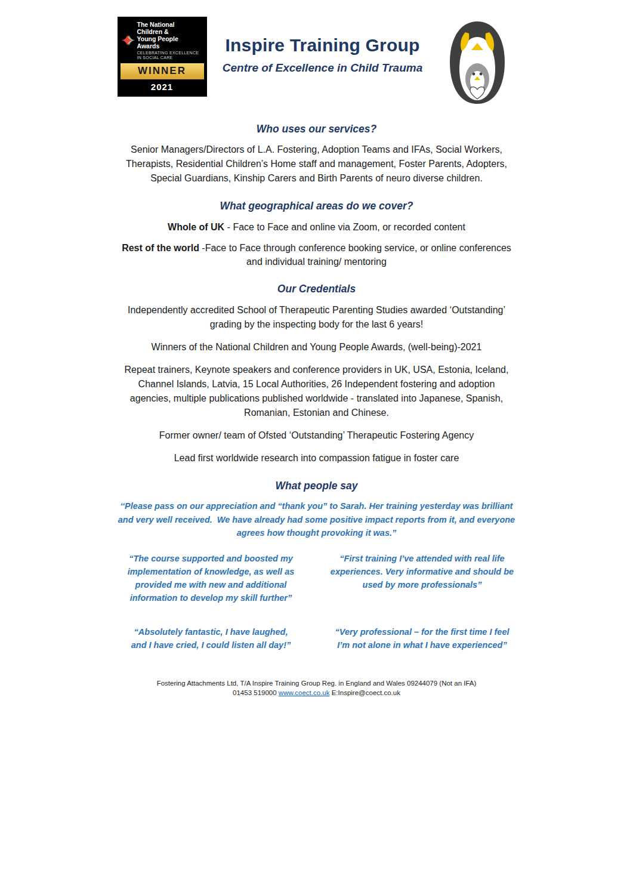✦ The National
Children &
Young People
Awards CELEBRATING EXCELLENCE IN SOCIAL CARE
WINNER
2021
Inspire Training Group
Centre of Excellence in Child Trauma
Who uses our services?
Senior Managers/Directors of L.A. Fostering, Adoption Teams and IFAs, Social Workers, Therapists, Residential Children’s Home staff and management, Foster Parents, Adopters, Special Guardians, Kinship Carers and Birth Parents of neuro diverse children.
What geographical areas do we cover?
Whole of UK - Face to Face and online via Zoom, or recorded content
Rest of the world -Face to Face through conference booking service, or online conferences and individual training/ mentoring
Our Credentials
Independently accredited School of Therapeutic Parenting Studies awarded ‘Outstanding’ grading by the inspecting body for the last 6 years!
Winners of the National Children and Young People Awards, (well-being)-2021
Repeat trainers, Keynote speakers and conference providers in UK, USA, Estonia, Iceland, Channel Islands, Latvia, 15 Local Authorities, 26 Independent fostering and adoption agencies, multiple publications published worldwide - translated into Japanese, Spanish, Romanian, Estonian and Chinese.
Former owner/ team of Ofsted ‘Outstanding’ Therapeutic Fostering Agency
Lead first worldwide research into compassion fatigue in foster care
What people say
‘‘Please pass on our appreciation and “thank you” to Sarah. Her training yesterday was brilliant and very well received. We have already had some positive impact reports from it, and everyone agrees how thought provoking it was.”
“The course supported and boosted my implementation of knowledge, as well as provided me with new and additional information to develop my skill further”
“First training I’ve attended with real life experiences. Very informative and should be used by more professionals”
“Absolutely fantastic, I have laughed,
and I have cried, I could listen all day!”
“Very professional – for the first time I feel
I’m not alone in what I have experienced”
Fostering Attachments Ltd, T/A Inspire Training Group Reg. in England and Wales 09244079 (Not an IFA)
01453 519000 www.coect.co.uk E:Inspire@coect.co.uk